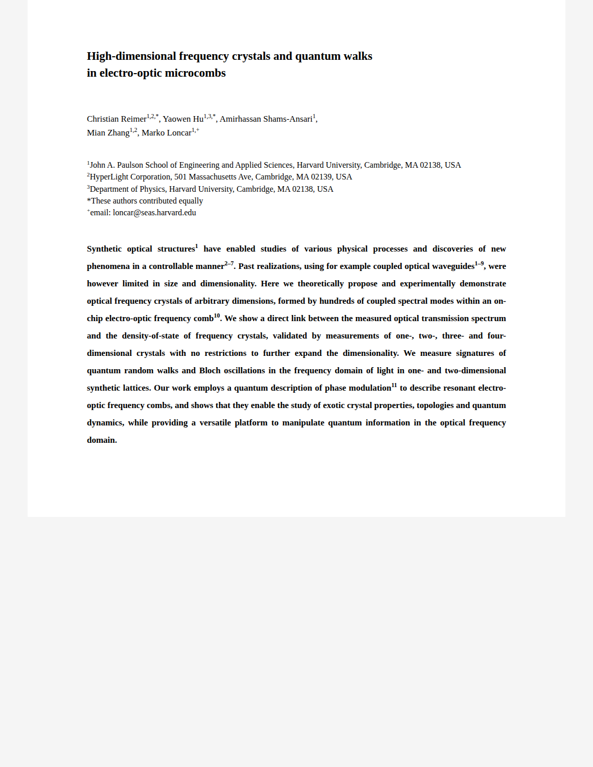High-dimensional frequency crystals and quantum walks
in electro-optic microcombs
Christian Reimer1,2,*, Yaowen Hu1,3,*, Amirhassan Shams-Ansari1,
Mian Zhang1,2, Marko Loncar1,+
1John A. Paulson School of Engineering and Applied Sciences, Harvard University, Cambridge, MA 02138, USA
2HyperLight Corporation, 501 Massachusetts Ave, Cambridge, MA 02139, USA
3Department of Physics, Harvard University, Cambridge, MA 02138, USA
*These authors contributed equally
+email: loncar@seas.harvard.edu
Synthetic optical structures1 have enabled studies of various physical processes and discoveries of new phenomena in a controllable manner2–7. Past realizations, using for example coupled optical waveguides1–9, were however limited in size and dimensionality. Here we theoretically propose and experimentally demonstrate optical frequency crystals of arbitrary dimensions, formed by hundreds of coupled spectral modes within an on-chip electro-optic frequency comb10. We show a direct link between the measured optical transmission spectrum and the density-of-state of frequency crystals, validated by measurements of one-, two-, three- and four-dimensional crystals with no restrictions to further expand the dimensionality. We measure signatures of quantum random walks and Bloch oscillations in the frequency domain of light in one- and two-dimensional synthetic lattices. Our work employs a quantum description of phase modulation11 to describe resonant electro-optic frequency combs, and shows that they enable the study of exotic crystal properties, topologies and quantum dynamics, while providing a versatile platform to manipulate quantum information in the optical frequency domain.